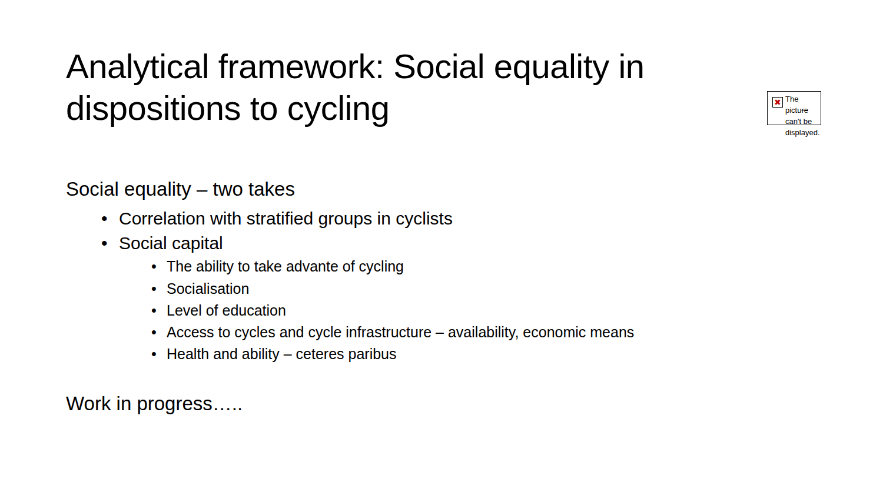Analytical framework: Social equality in dispositions to cycling
Social equality – two takes
Correlation with stratified groups in cyclists
Social capital
The ability to take advante of cycling
Socialisation
Level of education
Access to cycles and cycle infrastructure – availability, economic means
Health and ability – ceteres paribus
Work in progress…..
✖
The picture can't be displayed.